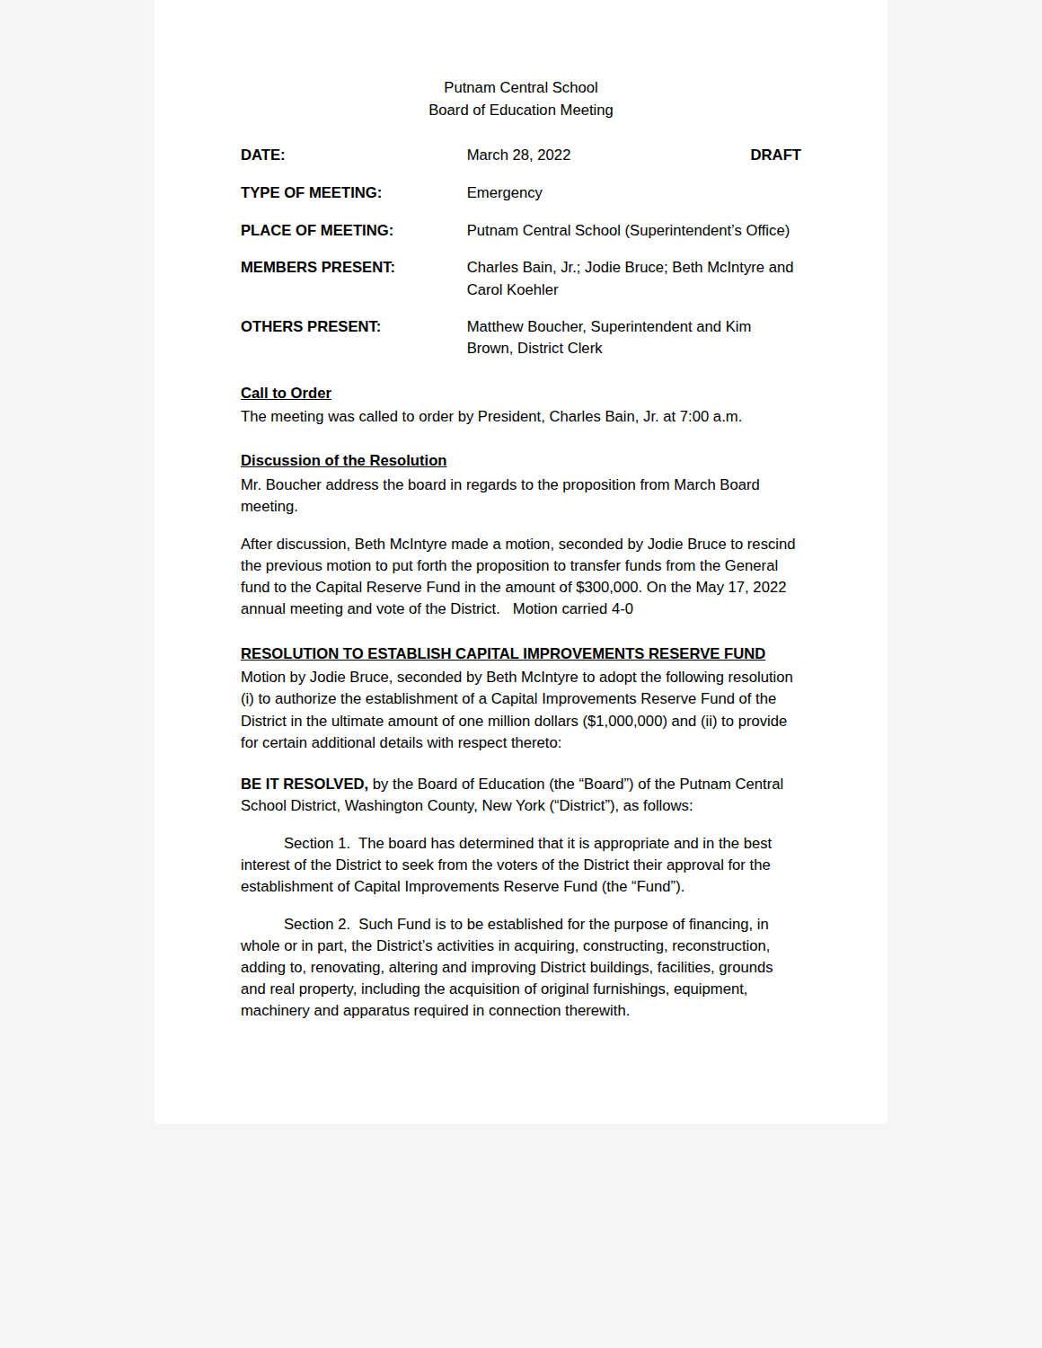Putnam Central School
Board of Education Meeting
DATE: March 28, 2022 DRAFT
TYPE OF MEETING: Emergency
PLACE OF MEETING: Putnam Central School (Superintendent’s Office)
MEMBERS PRESENT: Charles Bain, Jr.; Jodie Bruce; Beth McIntyre and Carol Koehler
OTHERS PRESENT: Matthew Boucher, Superintendent and Kim Brown, District Clerk
Call to Order
The meeting was called to order by President, Charles Bain, Jr. at 7:00 a.m.
Discussion of the Resolution
Mr. Boucher address the board in regards to the proposition from March Board meeting.
After discussion, Beth McIntyre made a motion, seconded by Jodie Bruce to rescind the previous motion to put forth the proposition to transfer funds from the General fund to the Capital Reserve Fund in the amount of $300,000. On the May 17, 2022 annual meeting and vote of the District. Motion carried 4-0
Resolution to Establish Capital Improvements Reserve Fund
Motion by Jodie Bruce, seconded by Beth McIntyre to adopt the following resolution (i) to authorize the establishment of a Capital Improvements Reserve Fund of the District in the ultimate amount of one million dollars ($1,000,000) and (ii) to provide for certain additional details with respect thereto:
BE IT RESOLVED, by the Board of Education (the “Board”) of the Putnam Central School District, Washington County, New York (“District”), as follows:
Section 1. The board has determined that it is appropriate and in the best interest of the District to seek from the voters of the District their approval for the establishment of Capital Improvements Reserve Fund (the “Fund”).
Section 2. Such Fund is to be established for the purpose of financing, in whole or in part, the District’s activities in acquiring, constructing, reconstruction, adding to, renovating, altering and improving District buildings, facilities, grounds and real property, including the acquisition of original furnishings, equipment, machinery and apparatus required in connection therewith.